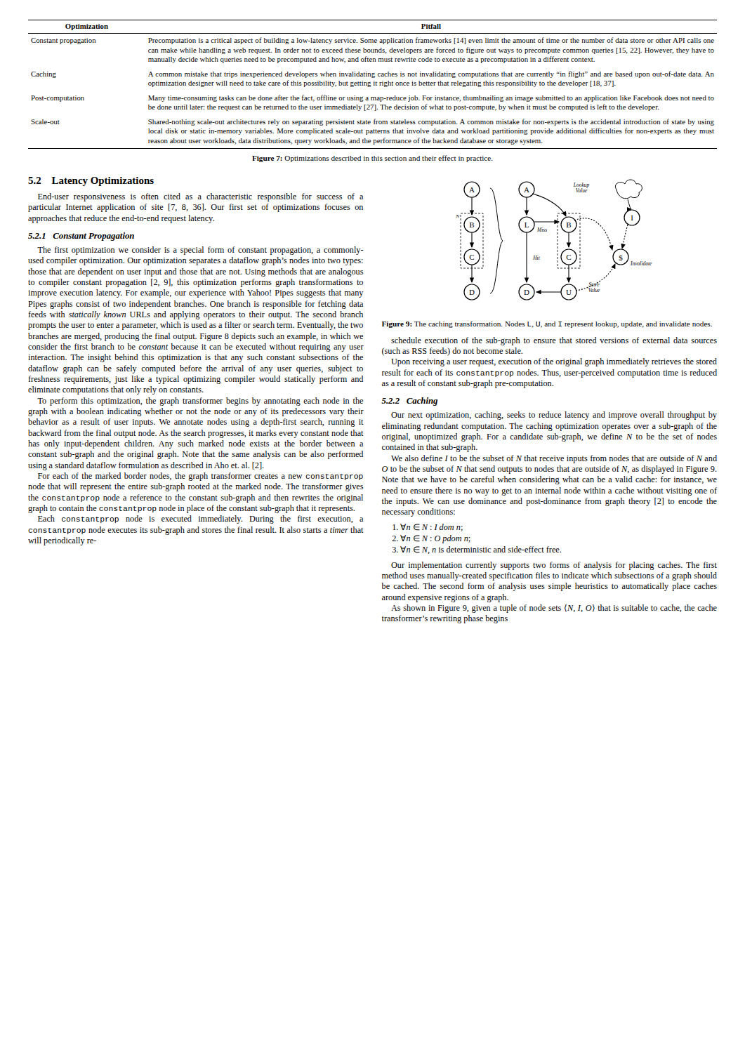| Optimization | Pitfall |
| --- | --- |
| Constant propagation | Precomputation is a critical aspect of building a low-latency service. Some application frameworks [14] even limit the amount of time or the number of data store or other API calls one can make while handling a web request. In order not to exceed these bounds, developers are forced to figure out ways to precompute common queries [15, 22]. However, they have to manually decide which queries need to be precomputed and how, and often must rewrite code to execute as a precomputation in a different context. |
| Caching | A common mistake that trips inexperienced developers when invalidating caches is not invalidating computations that are currently “in flight” and are based upon out-of-date data. An optimization designer will need to take care of this possibility, but getting it right once is better that relegating this responsibility to the developer [18, 37]. |
| Post-computation | Many time-consuming tasks can be done after the fact, offline or using a map-reduce job. For instance, thumbnailing an image submitted to an application like Facebook does not need to be done until later: the request can be returned to the user immediately [27]. The decision of what to post-compute, by when it must be computed is left to the developer. |
| Scale-out | Shared-nothing scale-out architectures rely on separating persistent state from stateless computation. A common mistake for non-experts is the accidental introduction of state by using local disk or static in-memory variables. More complicated scale-out patterns that involve data and workload partitioning provide additional difficulties for non-experts as they must reason about user workloads, data distributions, query workloads, and the performance of the backend database or storage system. |
Figure 7: Optimizations described in this section and their effect in practice.
5.2 Latency Optimizations
End-user responsiveness is often cited as a characteristic responsible for success of a particular Internet application of site [7, 8, 36]. Our first set of optimizations focuses on approaches that reduce the end-to-end request latency.
5.2.1 Constant Propagation
The first optimization we consider is a special form of constant propagation, a commonly-used compiler optimization. Our optimization separates a dataflow graph’s nodes into two types: those that are dependent on user input and those that are not. Using methods that are analogous to compiler constant propagation [2, 9], this optimization performs graph transformations to improve execution latency. For example, our experience with Yahoo! Pipes suggests that many Pipes graphs consist of two independent branches. One branch is responsible for fetching data feeds with statically known URLs and applying operators to their output. The second branch prompts the user to enter a parameter, which is used as a filter or search term. Eventually, the two branches are merged, producing the final output. Figure 8 depicts such an example, in which we consider the first branch to be constant because it can be executed without requiring any user interaction. The insight behind this optimization is that any such constant subsections of the dataflow graph can be safely computed before the arrival of any user queries, subject to freshness requirements, just like a typical optimizing compiler would statically perform and eliminate computations that only rely on constants.
To perform this optimization, the graph transformer begins by annotating each node in the graph with a boolean indicating whether or not the node or any of its predecessors vary their behavior as a result of user inputs. We annotate nodes using a depth-first search, running it backward from the final output node. As the search progresses, it marks every constant node that has only input-dependent children. Any such marked node exists at the border between a constant sub-graph and the original graph. Note that the same analysis can be also performed using a standard dataflow formulation as described in Aho et. al. [2].
For each of the marked border nodes, the graph transformer creates a new constantprop node that will represent the entire sub-graph rooted at the marked node. The transformer gives the constantprop node a reference to the constant sub-graph and then rewrites the original graph to contain the constantprop node in place of the constant sub-graph that it represents.
Each constantprop node is executed immediately. During the first execution, a constantprop node executes its sub-graph and stores the final result. It also starts a timer that will periodically re-
A B C D N A L D B C U $ I Lookup Value Miss Hit Store Value Invalidate
Figure 9: The caching transformation. Nodes L, U, and I represent lookup, update, and invalidate nodes.
schedule execution of the sub-graph to ensure that stored versions of external data sources (such as RSS feeds) do not become stale.
Upon receiving a user request, execution of the original graph immediately retrieves the stored result for each of its constantprop nodes. Thus, user-perceived computation time is reduced as a result of constant sub-graph pre-computation.
5.2.2 Caching
Our next optimization, caching, seeks to reduce latency and improve overall throughput by eliminating redundant computation. The caching optimization operates over a sub-graph of the original, unoptimized graph. For a candidate sub-graph, we define N to be the set of nodes contained in that sub-graph.
We also define I to be the subset of N that receive inputs from nodes that are outside of N and O to be the subset of N that send outputs to nodes that are outside of N, as displayed in Figure 9. Note that we have to be careful when considering what can be a valid cache: for instance, we need to ensure there is no way to get to an internal node within a cache without visiting one of the inputs. We can use dominance and post-dominance from graph theory [2] to encode the necessary conditions:
∀n ∈ N : I dom n;
∀n ∈ N : O pdom n;
∀n ∈ N, n is deterministic and side-effect free.
Our implementation currently supports two forms of analysis for placing caches. The first method uses manually-created specification files to indicate which subsections of a graph should be cached. The second form of analysis uses simple heuristics to automatically place caches around expensive regions of a graph.
As shown in Figure 9, given a tuple of node sets ⟨N, I, O⟩ that is suitable to cache, the cache transformer’s rewriting phase begins